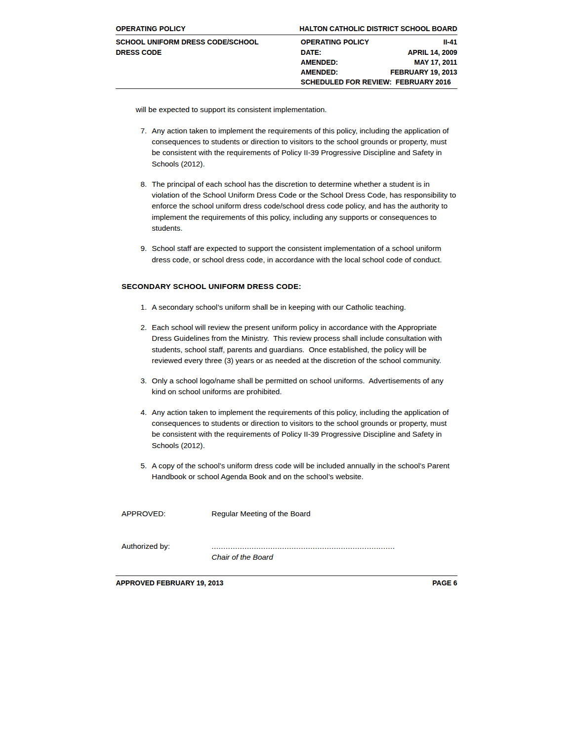Operating Policy
Halton Catholic District School Board
School Uniform Dress Code/School Dress Code
Operating Policy II-41
Date: April 14, 2009
Amended: May 17, 2011
Amended: February 19, 2013
Scheduled for review: February 2016
will be expected to support its consistent implementation.
Any action taken to implement the requirements of this policy, including the application of consequences to students or direction to visitors to the school grounds or property, must be consistent with the requirements of Policy II-39 Progressive Discipline and Safety in Schools (2012).
The principal of each school has the discretion to determine whether a student is in violation of the School Uniform Dress Code or the School Dress Code, has responsibility to enforce the school uniform dress code/school dress code policy, and has the authority to implement the requirements of this policy, including any supports or consequences to students.
School staff are expected to support the consistent implementation of a school uniform dress code, or school dress code, in accordance with the local school code of conduct.
Secondary School Uniform Dress Code:
A secondary school’s uniform shall be in keeping with our Catholic teaching.
Each school will review the present uniform policy in accordance with the Appropriate Dress Guidelines from the Ministry. This review process shall include consultation with students, school staff, parents and guardians. Once established, the policy will be reviewed every three (3) years or as needed at the discretion of the school community.
Only a school logo/name shall be permitted on school uniforms. Advertisements of any kind on school uniforms are prohibited.
Any action taken to implement the requirements of this policy, including the application of consequences to students or direction to visitors to the school grounds or property, must be consistent with the requirements of Policy II-39 Progressive Discipline and Safety in Schools (2012).
A copy of the school’s uniform dress code will be included annually in the school’s Parent Handbook or school Agenda Book and on the school’s website.
APPROVED:
Regular Meeting of the Board
Authorized by:
..............................................................................
Chair of the Board
Approved February 19, 2013 Page 6